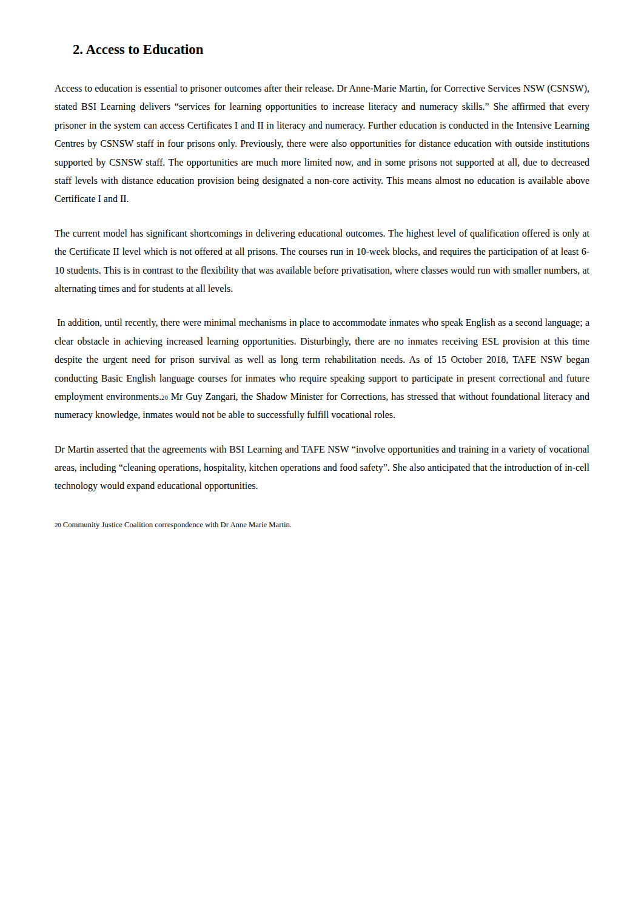2. Access to Education
Access to education is essential to prisoner outcomes after their release. Dr Anne-Marie Martin, for Corrective Services NSW (CSNSW), stated BSI Learning delivers “services for learning opportunities to increase literacy and numeracy skills.” She affirmed that every prisoner in the system can access Certificates I and II in literacy and numeracy. Further education is conducted in the Intensive Learning Centres by CSNSW staff in four prisons only. Previously, there were also opportunities for distance education with outside institutions supported by CSNSW staff. The opportunities are much more limited now, and in some prisons not supported at all, due to decreased staff levels with distance education provision being designated a non-core activity. This means almost no education is available above Certificate I and II.
The current model has significant shortcomings in delivering educational outcomes. The highest level of qualification offered is only at the Certificate II level which is not offered at all prisons. The courses run in 10-week blocks, and requires the participation of at least 6-10 students. This is in contrast to the flexibility that was available before privatisation, where classes would run with smaller numbers, at alternating times and for students at all levels.
In addition, until recently, there were minimal mechanisms in place to accommodate inmates who speak English as a second language; a clear obstacle in achieving increased learning opportunities. Disturbingly, there are no inmates receiving ESL provision at this time despite the urgent need for prison survival as well as long term rehabilitation needs. As of 15 October 2018, TAFE NSW began conducting Basic English language courses for inmates who require speaking support to participate in present correctional and future employment environments.20 Mr Guy Zangari, the Shadow Minister for Corrections, has stressed that without foundational literacy and numeracy knowledge, inmates would not be able to successfully fulfill vocational roles.
Dr Martin asserted that the agreements with BSI Learning and TAFE NSW “involve opportunities and training in a variety of vocational areas, including “cleaning operations, hospitality, kitchen operations and food safety”. She also anticipated that the introduction of in-cell technology would expand educational opportunities.
20 Community Justice Coalition correspondence with Dr Anne Marie Martin.